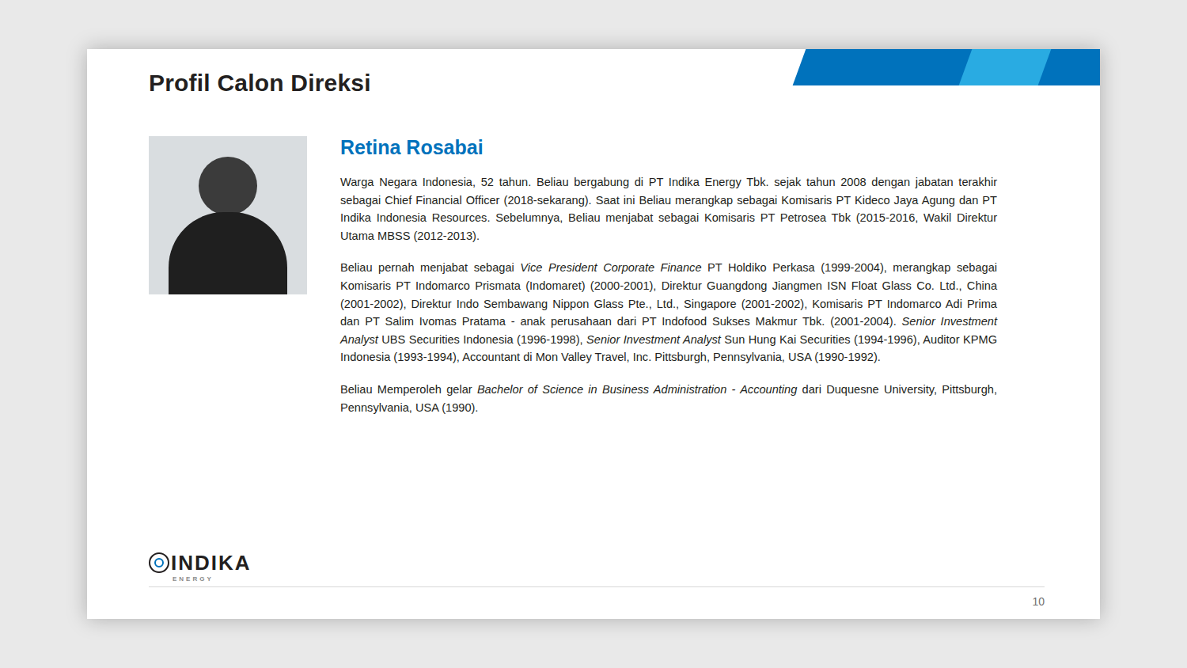Profil Calon Direksi
Retina Rosabai
Warga Negara Indonesia, 52 tahun. Beliau bergabung di PT Indika Energy Tbk. sejak tahun 2008 dengan jabatan terakhir sebagai Chief Financial Officer (2018-sekarang). Saat ini Beliau merangkap sebagai Komisaris PT Kideco Jaya Agung dan PT Indika Indonesia Resources. Sebelumnya, Beliau menjabat sebagai Komisaris PT Petrosea Tbk (2015-2016, Wakil Direktur Utama MBSS (2012-2013).
Beliau pernah menjabat sebagai Vice President Corporate Finance PT Holdiko Perkasa (1999-2004), merangkap sebagai Komisaris PT Indomarco Prismata (Indomaret) (2000-2001), Direktur Guangdong Jiangmen ISN Float Glass Co. Ltd., China (2001-2002), Direktur Indo Sembawang Nippon Glass Pte., Ltd., Singapore (2001-2002), Komisaris PT Indomarco Adi Prima dan PT Salim Ivomas Pratama - anak perusahaan dari PT Indofood Sukses Makmur Tbk. (2001-2004). Senior Investment Analyst UBS Securities Indonesia (1996-1998), Senior Investment Analyst Sun Hung Kai Securities (1994-1996), Auditor KPMG Indonesia (1993-1994), Accountant di Mon Valley Travel, Inc. Pittsburgh, Pennsylvania, USA (1990-1992).
Beliau Memperoleh gelar Bachelor of Science in Business Administration - Accounting dari Duquesne University, Pittsburgh, Pennsylvania, USA (1990).
INDIKA ENERGY
10